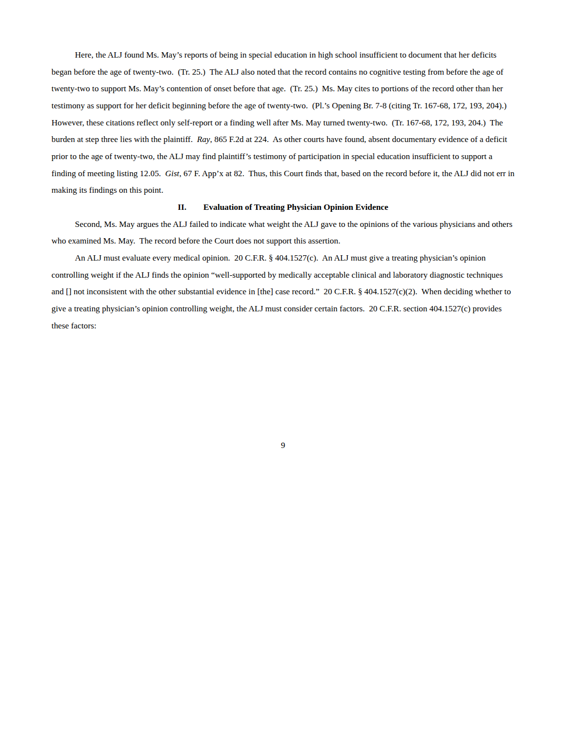Here, the ALJ found Ms. May’s reports of being in special education in high school insufficient to document that her deficits began before the age of twenty-two. (Tr. 25.) The ALJ also noted that the record contains no cognitive testing from before the age of twenty-two to support Ms. May’s contention of onset before that age. (Tr. 25.) Ms. May cites to portions of the record other than her testimony as support for her deficit beginning before the age of twenty-two. (Pl.’s Opening Br. 7-8 (citing Tr. 167-68, 172, 193, 204).) However, these citations reflect only self-report or a finding well after Ms. May turned twenty-two. (Tr. 167-68, 172, 193, 204.) The burden at step three lies with the plaintiff. Ray, 865 F.2d at 224. As other courts have found, absent documentary evidence of a deficit prior to the age of twenty-two, the ALJ may find plaintiff’s testimony of participation in special education insufficient to support a finding of meeting listing 12.05. Gist, 67 F. App’x at 82. Thus, this Court finds that, based on the record before it, the ALJ did not err in making its findings on this point.
II.  Evaluation of Treating Physician Opinion Evidence
Second, Ms. May argues the ALJ failed to indicate what weight the ALJ gave to the opinions of the various physicians and others who examined Ms. May. The record before the Court does not support this assertion.
An ALJ must evaluate every medical opinion. 20 C.F.R. § 404.1527(c). An ALJ must give a treating physician’s opinion controlling weight if the ALJ finds the opinion “well-supported by medically acceptable clinical and laboratory diagnostic techniques and [] not inconsistent with the other substantial evidence in [the] case record.” 20 C.F.R. § 404.1527(c)(2). When deciding whether to give a treating physician’s opinion controlling weight, the ALJ must consider certain factors. 20 C.F.R. section 404.1527(c) provides these factors:
9